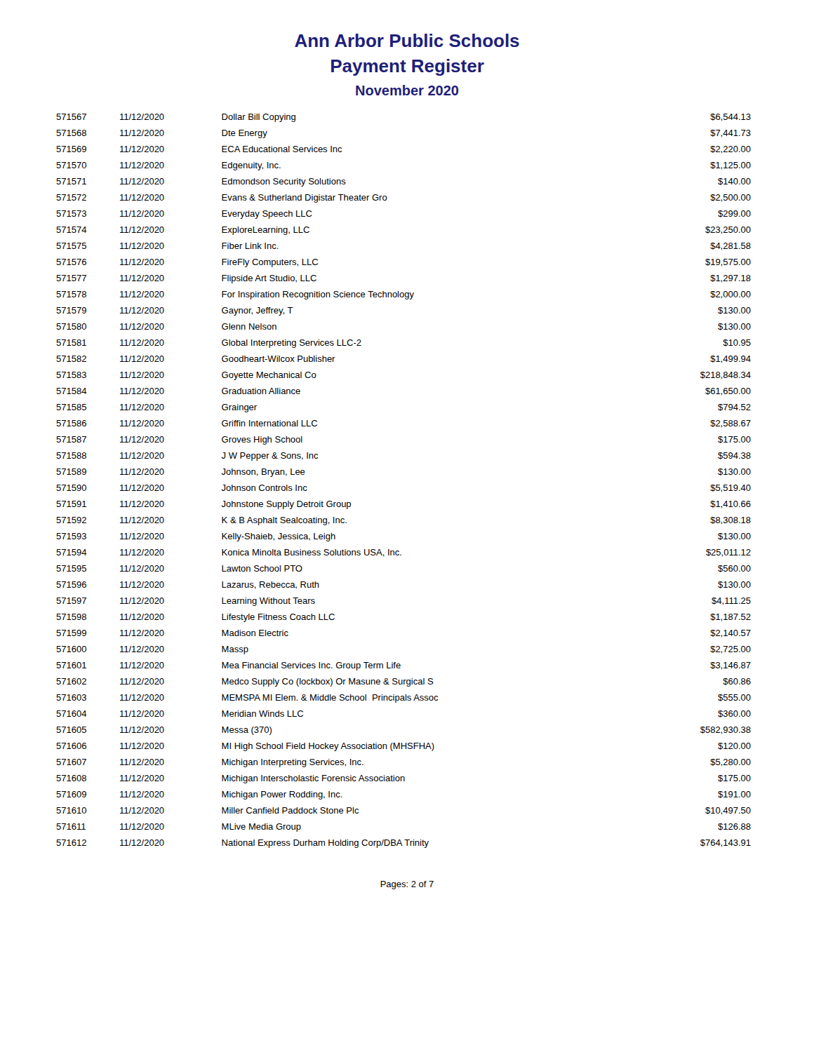Ann Arbor Public Schools
Payment Register
November 2020
| 571567 | 11/12/2020 | Dollar Bill Copying | $6,544.13 |
| 571568 | 11/12/2020 | Dte Energy | $7,441.73 |
| 571569 | 11/12/2020 | ECA Educational Services Inc | $2,220.00 |
| 571570 | 11/12/2020 | Edgenuity, Inc. | $1,125.00 |
| 571571 | 11/12/2020 | Edmondson Security Solutions | $140.00 |
| 571572 | 11/12/2020 | Evans & Sutherland Digistar Theater Gro | $2,500.00 |
| 571573 | 11/12/2020 | Everyday Speech LLC | $299.00 |
| 571574 | 11/12/2020 | ExploreLearning, LLC | $23,250.00 |
| 571575 | 11/12/2020 | Fiber Link Inc. | $4,281.58 |
| 571576 | 11/12/2020 | FireFly Computers, LLC | $19,575.00 |
| 571577 | 11/12/2020 | Flipside Art Studio, LLC | $1,297.18 |
| 571578 | 11/12/2020 | For Inspiration Recognition Science Technology | $2,000.00 |
| 571579 | 11/12/2020 | Gaynor, Jeffrey, T | $130.00 |
| 571580 | 11/12/2020 | Glenn Nelson | $130.00 |
| 571581 | 11/12/2020 | Global Interpreting Services LLC-2 | $10.95 |
| 571582 | 11/12/2020 | Goodheart-Wilcox Publisher | $1,499.94 |
| 571583 | 11/12/2020 | Goyette Mechanical Co | $218,848.34 |
| 571584 | 11/12/2020 | Graduation Alliance | $61,650.00 |
| 571585 | 11/12/2020 | Grainger | $794.52 |
| 571586 | 11/12/2020 | Griffin International LLC | $2,588.67 |
| 571587 | 11/12/2020 | Groves High School | $175.00 |
| 571588 | 11/12/2020 | J W Pepper & Sons, Inc | $594.38 |
| 571589 | 11/12/2020 | Johnson, Bryan, Lee | $130.00 |
| 571590 | 11/12/2020 | Johnson Controls Inc | $5,519.40 |
| 571591 | 11/12/2020 | Johnstone Supply Detroit Group | $1,410.66 |
| 571592 | 11/12/2020 | K & B Asphalt Sealcoating, Inc. | $8,308.18 |
| 571593 | 11/12/2020 | Kelly-Shaieb, Jessica, Leigh | $130.00 |
| 571594 | 11/12/2020 | Konica Minolta Business Solutions USA, Inc. | $25,011.12 |
| 571595 | 11/12/2020 | Lawton School PTO | $560.00 |
| 571596 | 11/12/2020 | Lazarus, Rebecca, Ruth | $130.00 |
| 571597 | 11/12/2020 | Learning Without Tears | $4,111.25 |
| 571598 | 11/12/2020 | Lifestyle Fitness Coach LLC | $1,187.52 |
| 571599 | 11/12/2020 | Madison Electric | $2,140.57 |
| 571600 | 11/12/2020 | Massp | $2,725.00 |
| 571601 | 11/12/2020 | Mea Financial Services Inc. Group Term Life | $3,146.87 |
| 571602 | 11/12/2020 | Medco Supply Co (lockbox) Or Masune & Surgical S | $60.86 |
| 571603 | 11/12/2020 | MEMSPA MI Elem. & Middle School Principals Assoc | $555.00 |
| 571604 | 11/12/2020 | Meridian Winds LLC | $360.00 |
| 571605 | 11/12/2020 | Messa (370) | $582,930.38 |
| 571606 | 11/12/2020 | MI High School Field Hockey Association (MHSFHA) | $120.00 |
| 571607 | 11/12/2020 | Michigan Interpreting Services, Inc. | $5,280.00 |
| 571608 | 11/12/2020 | Michigan Interscholastic Forensic Association | $175.00 |
| 571609 | 11/12/2020 | Michigan Power Rodding, Inc. | $191.00 |
| 571610 | 11/12/2020 | Miller Canfield Paddock Stone Plc | $10,497.50 |
| 571611 | 11/12/2020 | MLive Media Group | $126.88 |
| 571612 | 11/12/2020 | National Express Durham Holding Corp/DBA Trinity | $764,143.91 |
Pages: 2 of 7